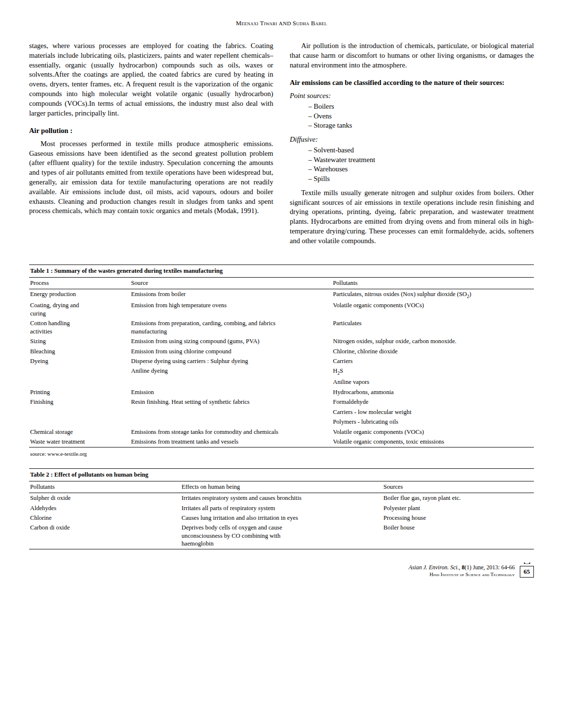Meenaxi Tiwari AND Sudha Babel
stages, where various processes are employed for coating the fabrics. Coating materials include lubricating oils, plasticizers, paints and water repellent chemicals–essentially, organic (usually hydrocarbon) compounds such as oils, waxes or solvents.After the coatings are applied, the coated fabrics are cured by heating in ovens, dryers, tenter frames, etc. A frequent result is the vaporization of the organic compounds into high molecular weight volatile organic (usually hydrocarbon) compounds (VOCs).In terms of actual emissions, the industry must also deal with larger particles, principally lint.
Air pollution :
Most processes performed in textile mills produce atmospheric emissions. Gaseous emissions have been identified as the second greatest pollution problem (after effluent quality) for the textile industry. Speculation concerning the amounts and types of air pollutants emitted from textile operations have been widespread but, generally, air emission data for textile manufacturing operations are not readily available. Air emissions include dust, oil mists, acid vapours, odours and boiler exhausts. Cleaning and production changes result in sludges from tanks and spent process chemicals, which may contain toxic organics and metals (Modak, 1991).
Air pollution is the introduction of chemicals, particulate, or biological material that cause harm or discomfort to humans or other living organisms, or damages the natural environment into the atmosphere.
Air emissions can be classified according to the nature of their sources:
Point sources:
Boilers
Ovens
Storage tanks
Diffusive:
Solvent-based
Wastewater treatment
Warehouses
Spills
Textile mills usually generate nitrogen and sulphur oxides from boilers. Other significant sources of air emissions in textile operations include resin finishing and drying operations, printing, dyeing, fabric preparation, and wastewater treatment plants. Hydrocarbons are emitted from drying ovens and from mineral oils in high-temperature drying/curing. These processes can emit formaldehyde, acids, softeners and other volatile compounds.
Table 1 : Summary of the wastes generated during textiles manufacturing
| Process | Source | Pollutants |
| --- | --- | --- |
| Energy production | Emissions from boiler | Particulates, nitrous oxides (Nox) sulphur dioxide (SO 2 ) |
| Coating, drying and curing | Emission from high temperature ovens | Volatile organic components (VOCs) |
| Cotton handling activities | Emissions from preparation, carding, combing, and fabrics manufacturing | Particulates |
| Sizing | Emission from using sizing compound (gums, PVA) | Nitrogen oxides, sulphur oxide, carbon monoxide. |
| Bleaching | Emission from using chlorine compound | Chlorine, chlorine dioxide |
| Dyeing | Disperse dyeing using carriers : Sulphur dyeing | Carriers |
| | Aniline dyeing | H 2 S |
| | | Aniline vapors |
| Printing | Emission | Hydrocarbons, ammonia |
| Finishing | Resin finishing. Heat setting of synthetic fabrics | Formaldehyde |
| | | Carriers - low molecular weight |
| | | Polymers - lubricating oils |
| Chemical storage | Emissions from storage tanks for commodity and chemicals | Volatile organic components (VOCs) |
| Waste water treatment | Emissions from treatment tanks and vessels | Volatile organic components, toxic emissions |
source: www.e-textile.org
Table 2 : Effect of pollutants on human being
| Pollutants | Effects on human being | Sources |
| --- | --- | --- |
| Sulpher di oxide | Irritates respiratory system and causes bronchitis | Boiler flue gas, rayon plant etc. |
| Aldehydes | Irritates all parts of respiratory system | Polyester plant |
| Chlorine | Causes lung irritation and also irritation in eyes | Processing house |
| Carbon di oxide | Deprives body cells of oxygen and cause unconsciousness by CO combining with haemoglobin | Boiler house |
Asian J. Environ. Sci., 8(1) June, 2013: 64-66
Hind Institute of Science and Technology
65